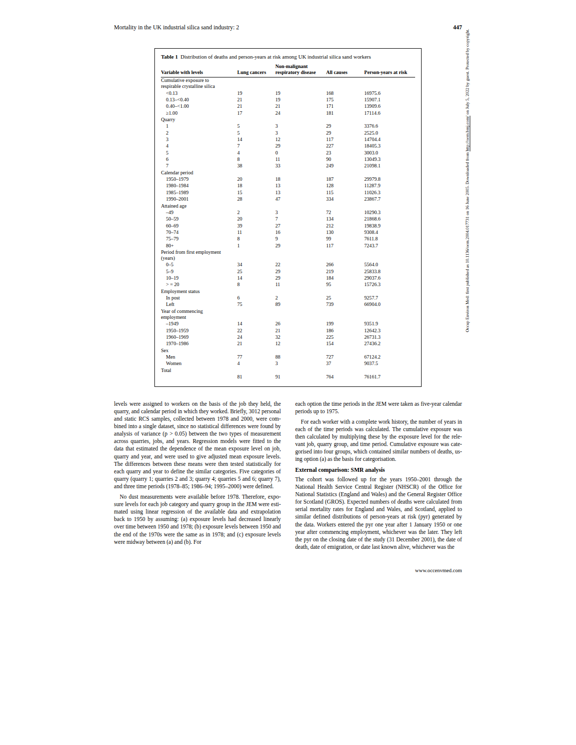Occup Environ Med: first published as 10.1136/oem.2004.017731 on 16 June 2005. Downloaded from http://oem.bmj.com/ on July 5, 2022 by guest. Protected by copyright.
Mortality in the UK industrial silica sand industry: 2
447
Table 1 Distribution of deaths and person-years at risk among UK industrial silica sand workers
| Variable with levels | Lung cancers | Non-malignant respiratory disease | All causes | Person-years at risk |
| --- | --- | --- | --- | --- |
| Cumulative exposure to respirable crystalline silica |
| <0.13 | 19 | 19 | 168 | 16975.6 |
| 0.13–<0.40 | 21 | 19 | 175 | 15907.1 |
| 0.40–<1.00 | 21 | 21 | 171 | 13909.6 |
| ≥1.00 | 17 | 24 | 181 | 17114.6 |
| Quarry |
| 1 | 5 | 3 | 29 | 3376.6 |
| 2 | 5 | 3 | 29 | 2525.0 |
| 3 | 14 | 12 | 117 | 14704.4 |
| 4 | 7 | 29 | 227 | 18405.3 |
| 5 | 4 | 0 | 23 | 3003.0 |
| 6 | 8 | 11 | 90 | 13049.3 |
| 7 | 38 | 33 | 249 | 21098.1 |
| Calendar period |
| 1950–1979 | 20 | 18 | 187 | 29979.8 |
| 1980–1984 | 18 | 13 | 128 | 11287.9 |
| 1985–1989 | 15 | 13 | 115 | 11026.3 |
| 1990–2001 | 28 | 47 | 334 | 23867.7 |
| Attained age |
| –49 | 2 | 3 | 72 | 10290.3 |
| 50–59 | 20 | 7 | 134 | 21868.6 |
| 60–69 | 39 | 27 | 212 | 19838.9 |
| 70–74 | 11 | 16 | 130 | 9308.4 |
| 75–79 | 8 | 9 | 99 | 7611.8 |
| 80+ | 1 | 29 | 117 | 7243.7 |
| Period from first employment (years) |
| 0–5 | 34 | 22 | 266 | 5564.0 |
| 5–9 | 25 | 29 | 219 | 25833.8 |
| 10–19 | 14 | 29 | 184 | 29037.6 |
| > = 20 | 8 | 11 | 95 | 15726.3 |
| Employment status |
| In post | 6 | 2 | 25 | 9257.7 |
| Left | 75 | 89 | 739 | 66904.0 |
| Year of commencing employment |
| –1949 | 14 | 26 | 199 | 9351.9 |
| 1950–1959 | 22 | 21 | 186 | 12642.3 |
| 1960–1969 | 24 | 32 | 225 | 26731.3 |
| 1970–1986 | 21 | 12 | 154 | 27436.2 |
| Sex |
| Men | 77 | 88 | 727 | 67124.2 |
| Women | 4 | 3 | 37 | 9037.5 |
| Total |
| | 81 | 91 | 764 | 76161.7 |
levels were assigned to workers on the basis of the job they held, the quarry, and calendar period in which they worked. Briefly, 3012 personal and static RCS samples, collected between 1978 and 2000, were combined into a single dataset, since no statistical differences were found by analysis of variance (p > 0.05) between the two types of measurement across quarries, jobs, and years. Regression models were fitted to the data that estimated the dependence of the mean exposure level on job, quarry and year, and were used to give adjusted mean exposure levels. The differences between these means were then tested statistically for each quarry and year to define the similar categories. Five categories of quarry (quarry 1; quarries 2 and 3; quarry 4; quarries 5 and 6; quarry 7), and three time periods (1978–85; 1986–94; 1995–2000) were defined.
No dust measurements were available before 1978. Therefore, exposure levels for each job category and quarry group in the JEM were estimated using linear regression of the available data and extrapolation back to 1950 by assuming: (a) exposure levels had decreased linearly over time between 1950 and 1978; (b) exposure levels between 1950 and the end of the 1970s were the same as in 1978; and (c) exposure levels were midway between (a) and (b). For
each option the time periods in the JEM were taken as five-year calendar periods up to 1975.
For each worker with a complete work history, the number of years in each of the time periods was calculated. The cumulative exposure was then calculated by multiplying these by the exposure level for the relevant job, quarry group, and time period. Cumulative exposure was categorised into four groups, which contained similar numbers of deaths, using option (a) as the basis for categorisation.
External comparison: SMR analysis
The cohort was followed up for the years 1950–2001 through the National Health Service Central Register (NHSCR) of the Office for National Statistics (England and Wales) and the General Register Office for Scotland (GROS). Expected numbers of deaths were calculated from serial mortality rates for England and Wales, and Scotland, applied to similar defined distributions of person-years at risk (pyr) generated by the data. Workers entered the pyr one year after 1 January 1950 or one year after commencing employment, whichever was the later. They left the pyr on the closing date of the study (31 December 2001), the date of death, date of emigration, or date last known alive, whichever was the
www.occenvmed.com